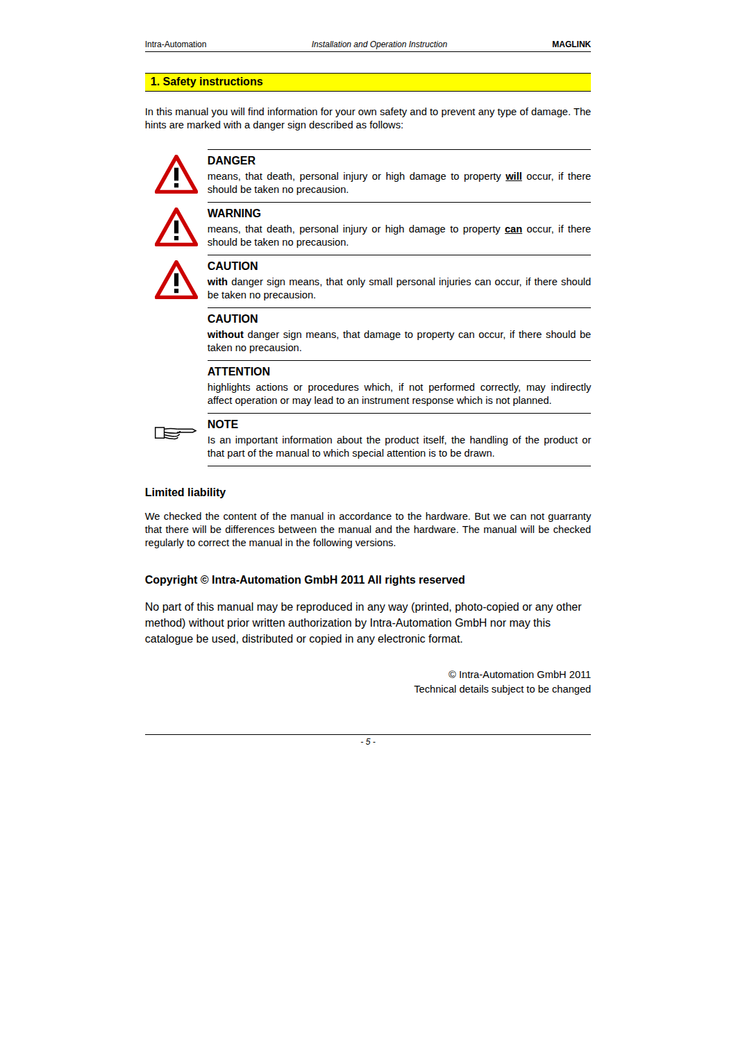Intra-Automation Installation and Operation Instruction MAGLINK
1. Safety instructions
In this manual you will find information for your own safety and to prevent any type of damage. The hints are marked with a danger sign described as follows:
DANGER
means, that death, personal injury or high damage to property will occur, if there should be taken no precausion.
WARNING
means, that death, personal injury or high damage to property can occur, if there should be taken no precausion.
CAUTION
with danger sign means, that only small personal injuries can occur, if there should be taken no precausion.
CAUTION
without danger sign means, that damage to property can occur, if there should be taken no precausion.
ATTENTION
highlights actions or procedures which, if not performed correctly, may indirectly affect operation or may lead to an instrument response which is not planned.
NOTE
Is an important information about the product itself, the handling of the product or that part of the manual to which special attention is to be drawn.
Limited liability
We checked the content of the manual in accordance to the hardware. But we can not guarranty that there will be differences between the manual and the hardware. The manual will be checked regularly to correct the manual in the following versions.
Copyright © Intra-Automation GmbH 2011 All rights reserved
No part of this manual may be reproduced in any way (printed, photo-copied or any other method) without prior written authorization by Intra-Automation GmbH nor may this catalogue be used, distributed or copied in any electronic format.
© Intra-Automation GmbH 2011
Technical details subject to be changed
- 5 -